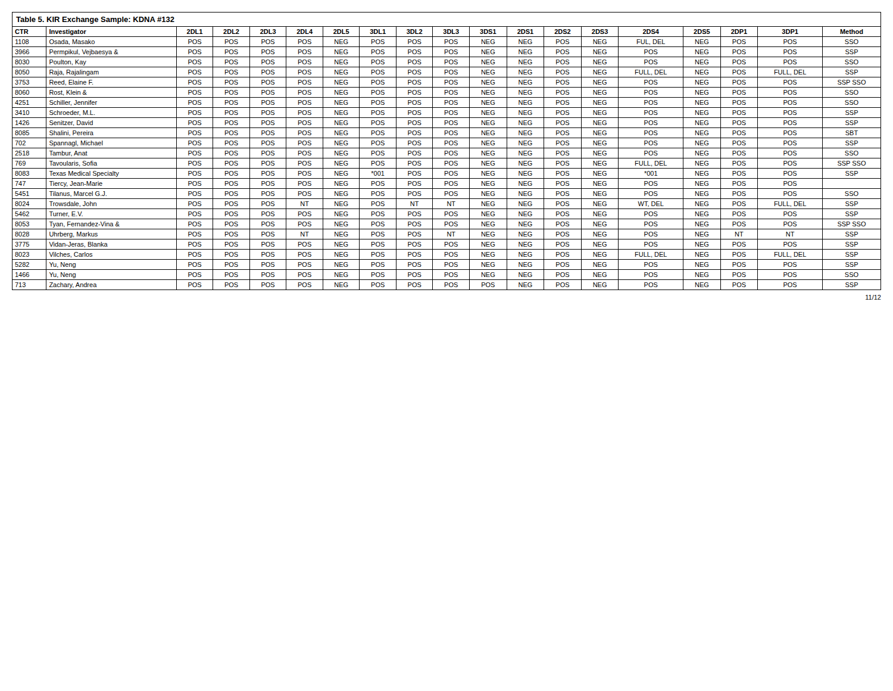Table 5. KIR Exchange Sample: KDNA #132
| CTR | Investigator | 2DL1 | 2DL2 | 2DL3 | 2DL4 | 2DL5 | 3DL1 | 3DL2 | 3DL3 | 3DS1 | 2DS1 | 2DS2 | 2DS3 | 2DS4 | 2DS5 | 2DP1 | 3DP1 | Method |
| --- | --- | --- | --- | --- | --- | --- | --- | --- | --- | --- | --- | --- | --- | --- | --- | --- | --- | --- |
| 1108 | Osada, Masako | POS | POS | POS | POS | NEG | POS | POS | POS | NEG | NEG | POS | NEG | FUL, DEL | NEG | POS | POS | SSO |
| 3966 | Permpikul, Vejbaesya & | POS | POS | POS | POS | NEG | POS | POS | POS | NEG | NEG | POS | NEG | POS | NEG | POS | POS | SSP |
| 8030 | Poulton, Kay | POS | POS | POS | POS | NEG | POS | POS | POS | NEG | NEG | POS | NEG | POS | NEG | POS | POS | SSO |
| 8050 | Raja, Rajalingam | POS | POS | POS | POS | NEG | POS | POS | POS | NEG | NEG | POS | NEG | FULL, DEL | NEG | POS | FULL, DEL | SSP |
| 3753 | Reed, Elaine F. | POS | POS | POS | POS | NEG | POS | POS | POS | NEG | NEG | POS | NEG | POS | NEG | POS | POS | SSP SSO |
| 8060 | Rost, Klein & | POS | POS | POS | POS | NEG | POS | POS | POS | NEG | NEG | POS | NEG | POS | NEG | POS | POS | SSO |
| 4251 | Schiller, Jennifer | POS | POS | POS | POS | NEG | POS | POS | POS | NEG | NEG | POS | NEG | POS | NEG | POS | POS | SSO |
| 3410 | Schroeder, M.L. | POS | POS | POS | POS | NEG | POS | POS | POS | NEG | NEG | POS | NEG | POS | NEG | POS | POS | SSP |
| 1426 | Senitzer, David | POS | POS | POS | POS | NEG | POS | POS | POS | NEG | NEG | POS | NEG | POS | NEG | POS | POS | SSP |
| 8085 | Shalini, Pereira | POS | POS | POS | POS | NEG | POS | POS | POS | NEG | NEG | POS | NEG | POS | NEG | POS | POS | SBT |
| 702 | Spannagl, Michael | POS | POS | POS | POS | NEG | POS | POS | POS | NEG | NEG | POS | NEG | POS | NEG | POS | POS | SSP |
| 2518 | Tambur, Anat | POS | POS | POS | POS | NEG | POS | POS | POS | NEG | NEG | POS | NEG | POS | NEG | POS | POS | SSO |
| 769 | Tavoularis, Sofia | POS | POS | POS | POS | NEG | POS | POS | POS | NEG | NEG | POS | NEG | FULL, DEL | NEG | POS | POS | SSP SSO |
| 8083 | Texas Medical Specialty | POS | POS | POS | POS | NEG | *001 | POS | POS | NEG | NEG | POS | NEG | *001 | NEG | POS | POS | SSP |
| 747 | Tiercy, Jean-Marie | POS | POS | POS | POS | NEG | POS | POS | POS | NEG | NEG | POS | NEG | POS | NEG | POS | POS | |
| 5451 | Tilanus, Marcel G.J. | POS | POS | POS | POS | NEG | POS | POS | POS | NEG | NEG | POS | NEG | POS | NEG | POS | POS | SSO |
| 8024 | Trowsdale, John | POS | POS | POS | NT | NEG | POS | NT | NT | NEG | NEG | POS | NEG | WT, DEL | NEG | POS | FULL, DEL | SSP |
| 5462 | Turner, E.V. | POS | POS | POS | POS | NEG | POS | POS | POS | NEG | NEG | POS | NEG | POS | NEG | POS | POS | SSP |
| 8053 | Tyan, Fernandez-Vina & | POS | POS | POS | POS | NEG | POS | POS | POS | NEG | NEG | POS | NEG | POS | NEG | POS | POS | SSP SSO |
| 8028 | Uhrberg, Markus | POS | POS | POS | NT | NEG | POS | POS | NT | NEG | NEG | POS | NEG | POS | NEG | NT | NT | SSP |
| 3775 | Vidan-Jeras, Blanka | POS | POS | POS | POS | NEG | POS | POS | POS | NEG | NEG | POS | NEG | POS | NEG | POS | POS | SSP |
| 8023 | Vilches, Carlos | POS | POS | POS | POS | NEG | POS | POS | POS | NEG | NEG | POS | NEG | FULL, DEL | NEG | POS | FULL, DEL | SSP |
| 5282 | Yu, Neng | POS | POS | POS | POS | NEG | POS | POS | POS | NEG | NEG | POS | NEG | POS | NEG | POS | POS | SSP |
| 1466 | Yu, Neng | POS | POS | POS | POS | NEG | POS | POS | POS | NEG | NEG | POS | NEG | POS | NEG | POS | POS | SSO |
| 713 | Zachary, Andrea | POS | POS | POS | POS | NEG | POS | POS | POS | POS | NEG | POS | NEG | POS | NEG | POS | POS | SSP |
11/12